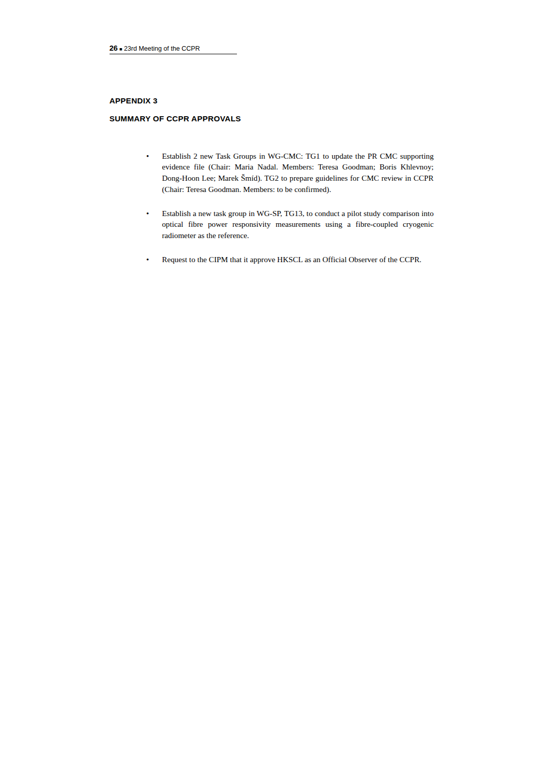26■23rd Meeting of the CCPR
APPENDIX 3
SUMMARY OF CCPR APPROVALS
Establish 2 new Task Groups in WG-CMC: TG1 to update the PR CMC supporting evidence file (Chair: Maria Nadal. Members: Teresa Goodman; Boris Khlevnoy; Dong-Hoon Lee; Marek Šmíd). TG2 to prepare guidelines for CMC review in CCPR (Chair: Teresa Goodman. Members: to be confirmed).
Establish a new task group in WG-SP, TG13, to conduct a pilot study comparison into optical fibre power responsivity measurements using a fibre-coupled cryogenic radiometer as the reference.
Request to the CIPM that it approve HKSCL as an Official Observer of the CCPR.